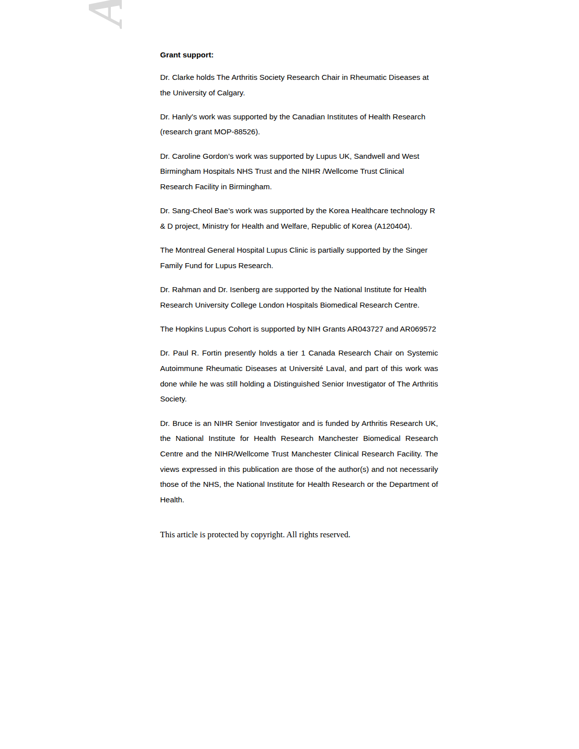Accepted Article
Grant support:
Dr. Clarke holds The Arthritis Society Research Chair in Rheumatic Diseases at the University of Calgary.
Dr. Hanly’s work was supported by the Canadian Institutes of Health Research (research grant MOP-88526).
Dr. Caroline Gordon’s work was supported by Lupus UK, Sandwell and West Birmingham Hospitals NHS Trust and the NIHR /Wellcome Trust Clinical Research Facility in Birmingham.
Dr. Sang-Cheol Bae’s work was supported by the Korea Healthcare technology R & D project, Ministry for Health and Welfare, Republic of Korea (A120404).
The Montreal General Hospital Lupus Clinic is partially supported by the Singer Family Fund for Lupus Research.
Dr. Rahman and Dr. Isenberg are supported by the National Institute for Health Research University College London Hospitals Biomedical Research Centre.
The Hopkins Lupus Cohort is supported by NIH Grants AR043727 and AR069572
Dr. Paul R. Fortin presently holds a tier 1 Canada Research Chair on Systemic Autoimmune Rheumatic Diseases at Université Laval, and part of this work was done while he was still holding a Distinguished Senior Investigator of The Arthritis Society.
Dr. Bruce is an NIHR Senior Investigator and is funded by Arthritis Research UK, the National Institute for Health Research Manchester Biomedical Research Centre and the NIHR/Wellcome Trust Manchester Clinical Research Facility. The views expressed in this publication are those of the author(s) and not necessarily those of the NHS, the National Institute for Health Research or the Department of Health.
This article is protected by copyright. All rights reserved.